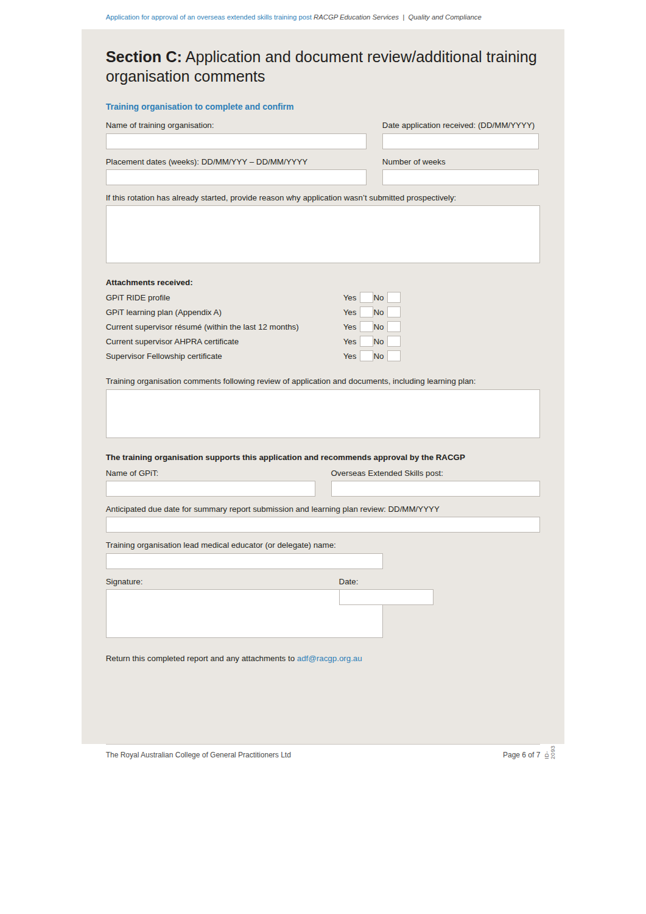Application for approval of an overseas extended skills training post RACGP Education Services | Quality and Compliance
Section C: Application and document review/additional training organisation comments
Training organisation to complete and confirm
Name of training organisation:
Date application received: (DD/MM/YYYY)
Placement dates (weeks): DD/MM/YYY – DD/MM/YYYY
Number of weeks
If this rotation has already started, provide reason why application wasn’t submitted prospectively:
Attachments received:
| GPiT RIDE profile | Yes | No |
| GPiT learning plan (Appendix A) | Yes | No |
| Current supervisor résumé (within the last 12 months) | Yes | No |
| Current supervisor AHPRA certificate | Yes | No |
| Supervisor Fellowship certificate | Yes | No |
Training organisation comments following review of application and documents, including learning plan:
The training organisation supports this application and recommends approval by the RACGP
Name of GPiT:
Overseas Extended Skills post:
Anticipated due date for summary report submission and learning plan review: DD/MM/YYYY
Training organisation lead medical educator (or delegate) name:
Signature:
Date:
Return this completed report and any attachments to adf@racgp.org.au
The Royal Australian College of General Practitioners Ltd
Page 6 of 7
ID-2093